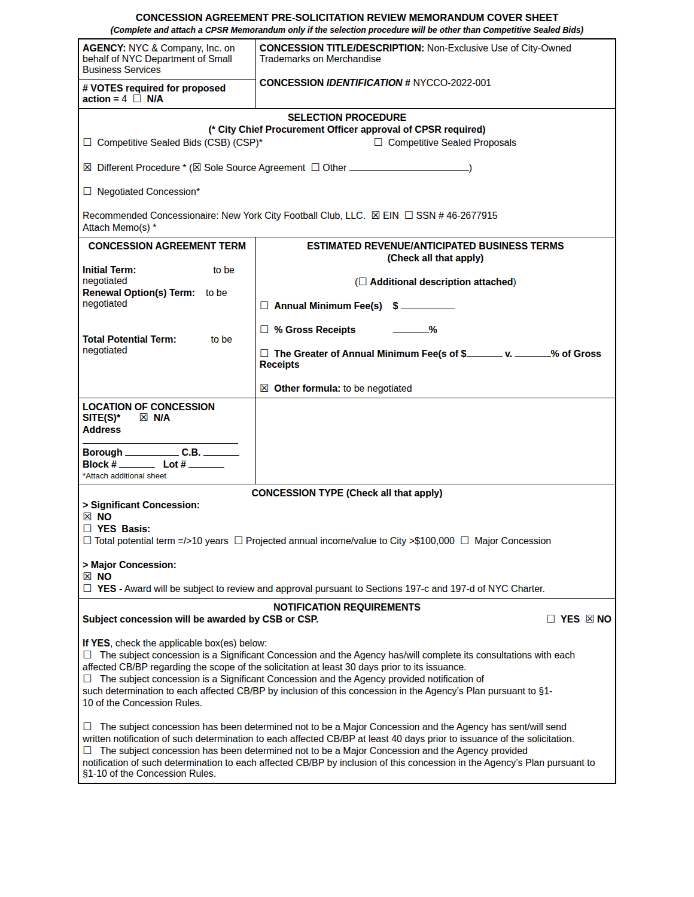Concession Agreement Pre-Solicitation Review Memorandum Cover Sheet
(Complete and attach a CPSR Memorandum only if the selection procedure will be other than Competitive Sealed Bids)
| AGENCY: NYC & Company, Inc. on behalf of NYC Department of Small Business Services | CONCESSION TITLE/DESCRIPTION: Non-Exclusive Use of City-Owned Trademarks on Merchandise CONCESSION IDENTIFICATION # NYCCO-2022-001 |
| # VOTES required for proposed action = 4 ☐ N/A |
| SELECTION PROCEDURE (* City Chief Procurement Officer approval of CPSR required) / ☐ Competitive Sealed Bids (CSB) (CSP)* / ☐ Competitive Sealed Proposals / ☒ Different Procedure * ( ☒ Sole Source Agreement ☐ Other ) ☐ Negotiated Concession* Recommended Concessionaire: New York City Football Club, LLC. ☒ EIN ☐ SSN # 46-2677915 Attach Memo(s) * |
| CONCESSION AGREEMENT TERM Initial Term: to be negotiated Renewal Option(s) Term: to be negotiated Total Potential Term: to be negotiated | ESTIMATED REVENUE/ANTICIPATED BUSINESS TERMS (Check all that apply) ( ☐ Additional description attached ) ☐ Annual Minimum Fee(s) $ ☐ % Gross Receipts % ☐ The Greater of Annual Minimum Fee(s of $ v. % of Gross Receipts ☒ Other formula: to be negotiated |
| LOCATION OF CONCESSION SITE(S)* ☒ N/A Address Borough C.B. Block # Lot # *Attach additional sheet | |
| CONCESSION TYPE (Check all that apply) > Significant Concession: ☒ NO ☐ YES Basis: ☐ Total potential term =/>10 years ☐ Projected annual income/value to City >$100,000 ☐ Major Concession > Major Concession: ☒ NO ☐ YES - Award will be subject to review and approval pursuant to Sections 197-c and 197-d of NYC Charter. |
| NOTIFICATION REQUIREMENTS / Subject concession will be awarded by CSB or CSP. / ☐ YES ☒ NO / If YES , check the applicable box(es) below: ☐ The subject concession is a Significant Concession and the Agency has/will complete its consultations with each affected CB/BP regarding the scope of the solicitation at least 30 days prior to its issuance. ☐ The subject concession is a Significant Concession and the Agency provided notification of such determination to each affected CB/BP by inclusion of this concession in the Agency’s Plan pursuant to §1- 10 of the Concession Rules. ☐ The subject concession has been determined not to be a Major Concession and the Agency has sent/will send written notification of such determination to each affected CB/BP at least 40 days prior to issuance of the solicitation. ☐ The subject concession has been determined not to be a Major Concession and the Agency provided notification of such determination to each affected CB/BP by inclusion of this concession in the Agency’s Plan pursuant to §1-10 of the Concession Rules. |